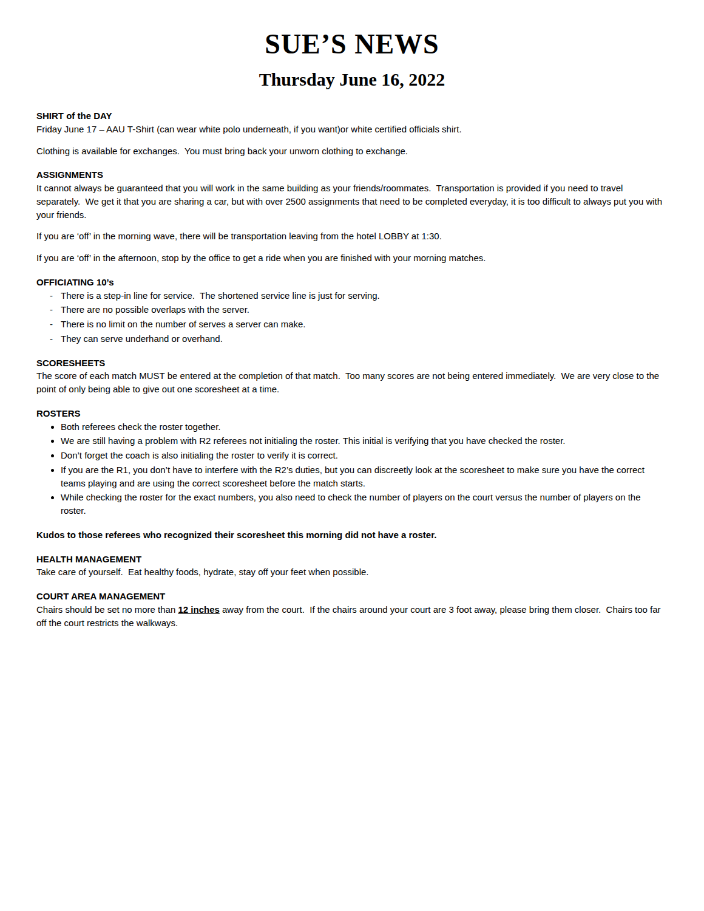SUE’S NEWS
Thursday June 16, 2022
SHIRT of the DAY
Friday June 17 – AAU T-Shirt (can wear white polo underneath, if you want)or white certified officials shirt.
Clothing is available for exchanges. You must bring back your unworn clothing to exchange.
ASSIGNMENTS
It cannot always be guaranteed that you will work in the same building as your friends/roommates. Transportation is provided if you need to travel separately. We get it that you are sharing a car, but with over 2500 assignments that need to be completed everyday, it is too difficult to always put you with your friends.
If you are ‘off’ in the morning wave, there will be transportation leaving from the hotel LOBBY at 1:30.
If you are ‘off’ in the afternoon, stop by the office to get a ride when you are finished with your morning matches.
OFFICIATING 10’s
There is a step-in line for service. The shortened service line is just for serving.
There are no possible overlaps with the server.
There is no limit on the number of serves a server can make.
They can serve underhand or overhand.
SCORESHEETS
The score of each match MUST be entered at the completion of that match. Too many scores are not being entered immediately. We are very close to the point of only being able to give out one scoresheet at a time.
ROSTERS
Both referees check the roster together.
We are still having a problem with R2 referees not initialing the roster. This initial is verifying that you have checked the roster.
Don’t forget the coach is also initialing the roster to verify it is correct.
If you are the R1, you don’t have to interfere with the R2’s duties, but you can discreetly look at the scoresheet to make sure you have the correct teams playing and are using the correct scoresheet before the match starts.
While checking the roster for the exact numbers, you also need to check the number of players on the court versus the number of players on the roster.
Kudos to those referees who recognized their scoresheet this morning did not have a roster.
HEALTH MANAGEMENT
Take care of yourself. Eat healthy foods, hydrate, stay off your feet when possible.
COURT AREA MANAGEMENT
Chairs should be set no more than 12 inches away from the court. If the chairs around your court are 3 foot away, please bring them closer. Chairs too far off the court restricts the walkways.